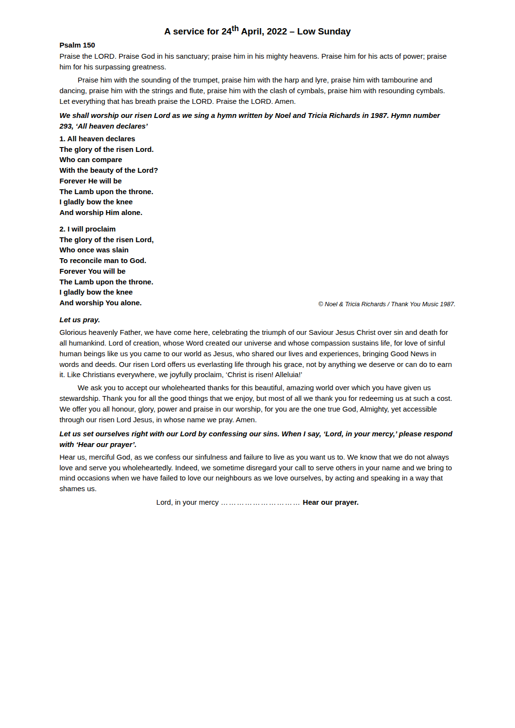A service for 24th April, 2022 – Low Sunday
Psalm 150
Praise the LORD. Praise God in his sanctuary; praise him in his mighty heavens. Praise him for his acts of power; praise him for his surpassing greatness.
Praise him with the sounding of the trumpet, praise him with the harp and lyre, praise him with tambourine and dancing, praise him with the strings and flute, praise him with the clash of cymbals, praise him with resounding cymbals. Let everything that has breath praise the LORD. Praise the LORD. Amen.
We shall worship our risen Lord as we sing a hymn written by Noel and Tricia Richards in 1987. Hymn number 293, ‘All heaven declares’
1. All heaven declares The glory of the risen Lord. Who can compare With the beauty of the Lord? Forever He will be The Lamb upon the throne. I gladly bow the knee And worship Him alone.
2. I will proclaim The glory of the risen Lord, Who once was slain To reconcile man to God. Forever You will be The Lamb upon the throne. I gladly bow the knee And worship You alone. © Noel & Tricia Richards / Thank You Music 1987.
Let us pray.
Glorious heavenly Father, we have come here, celebrating the triumph of our Saviour Jesus Christ over sin and death for all humankind. Lord of creation, whose Word created our universe and whose compassion sustains life, for love of sinful human beings like us you came to our world as Jesus, who shared our lives and experiences, bringing Good News in words and deeds. Our risen Lord offers us everlasting life through his grace, not by anything we deserve or can do to earn it. Like Christians everywhere, we joyfully proclaim, ‘Christ is risen! Alleluia!’
We ask you to accept our wholehearted thanks for this beautiful, amazing world over which you have given us stewardship. Thank you for all the good things that we enjoy, but most of all we thank you for redeeming us at such a cost. We offer you all honour, glory, power and praise in our worship, for you are the one true God, Almighty, yet accessible through our risen Lord Jesus, in whose name we pray. Amen.
Let us set ourselves right with our Lord by confessing our sins. When I say, ‘Lord, in your mercy,’ please respond with ‘Hear our prayer’.
Hear us, merciful God, as we confess our sinfulness and failure to live as you want us to. We know that we do not always love and serve you wholeheartedly. Indeed, we sometime disregard your call to serve others in your name and we bring to mind occasions when we have failed to love our neighbours as we love ourselves, by acting and speaking in a way that shames us.
Lord, in your mercy ………………………… Hear our prayer.